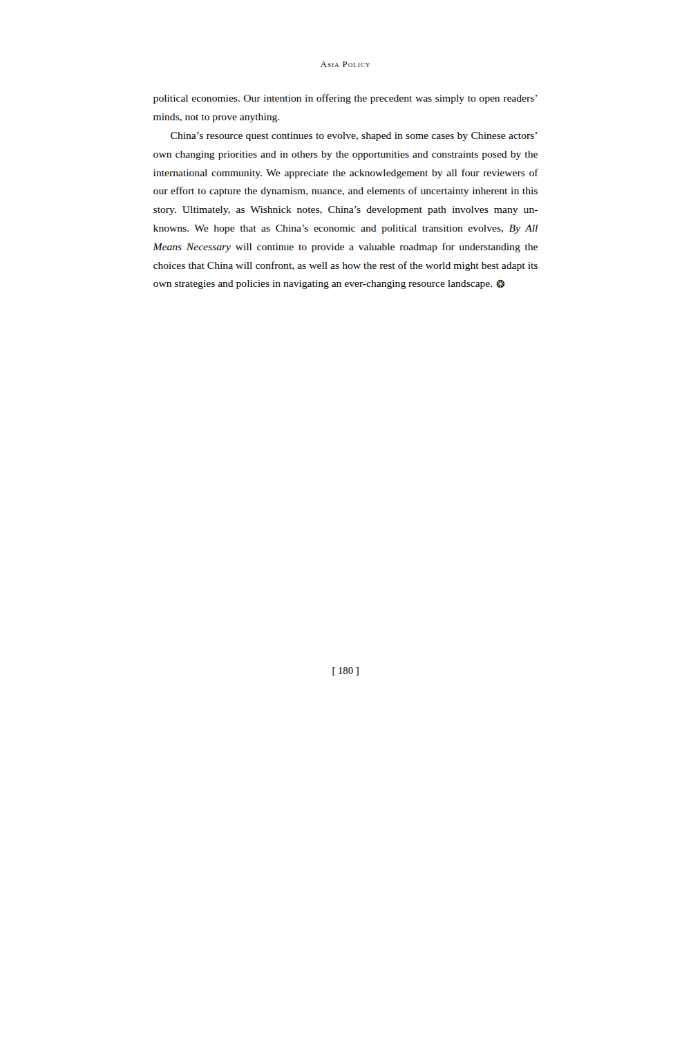Asia Policy
political economies. Our intention in offering the precedent was simply to open readers’ minds, not to prove anything.
China’s resource quest continues to evolve, shaped in some cases by Chinese actors’ own changing priorities and in others by the opportunities and constraints posed by the international community. We appreciate the acknowledgement by all four reviewers of our effort to capture the dynamism, nuance, and elements of uncertainty inherent in this story. Ultimately, as Wishnick notes, China’s development path involves many unknowns. We hope that as China’s economic and political transition evolves, By All Means Necessary will continue to provide a valuable roadmap for understanding the choices that China will confront, as well as how the rest of the world might best adapt its own strategies and policies in navigating an ever-changing resource landscape.❂
[ 180 ]